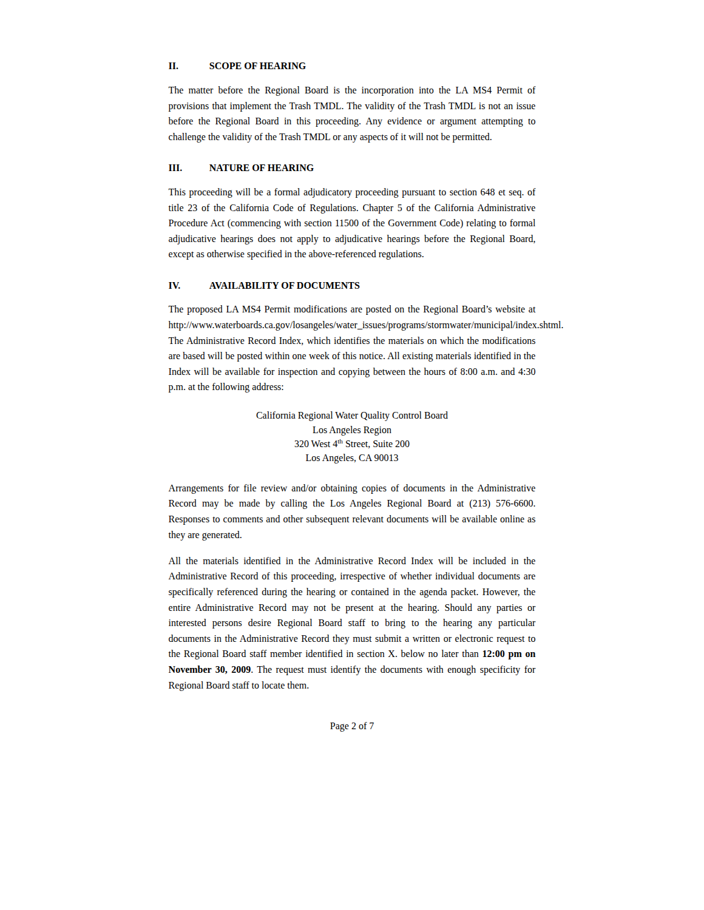II. SCOPE OF HEARING
The matter before the Regional Board is the incorporation into the LA MS4 Permit of provisions that implement the Trash TMDL. The validity of the Trash TMDL is not an issue before the Regional Board in this proceeding. Any evidence or argument attempting to challenge the validity of the Trash TMDL or any aspects of it will not be permitted.
III. NATURE OF HEARING
This proceeding will be a formal adjudicatory proceeding pursuant to section 648 et seq. of title 23 of the California Code of Regulations. Chapter 5 of the California Administrative Procedure Act (commencing with section 11500 of the Government Code) relating to formal adjudicative hearings does not apply to adjudicative hearings before the Regional Board, except as otherwise specified in the above-referenced regulations.
IV. AVAILABILITY OF DOCUMENTS
The proposed LA MS4 Permit modifications are posted on the Regional Board’s website at http://www.waterboards.ca.gov/losangeles/water_issues/programs/stormwater/municipal/index.shtml. The Administrative Record Index, which identifies the materials on which the modifications are based will be posted within one week of this notice. All existing materials identified in the Index will be available for inspection and copying between the hours of 8:00 a.m. and 4:30 p.m. at the following address:
California Regional Water Quality Control Board
Los Angeles Region
320 West 4th Street, Suite 200
Los Angeles, CA 90013
Arrangements for file review and/or obtaining copies of documents in the Administrative Record may be made by calling the Los Angeles Regional Board at (213) 576-6600. Responses to comments and other subsequent relevant documents will be available online as they are generated.
All the materials identified in the Administrative Record Index will be included in the Administrative Record of this proceeding, irrespective of whether individual documents are specifically referenced during the hearing or contained in the agenda packet. However, the entire Administrative Record may not be present at the hearing. Should any parties or interested persons desire Regional Board staff to bring to the hearing any particular documents in the Administrative Record they must submit a written or electronic request to the Regional Board staff member identified in section X. below no later than 12:00 pm on November 30, 2009. The request must identify the documents with enough specificity for Regional Board staff to locate them.
Page 2 of 7